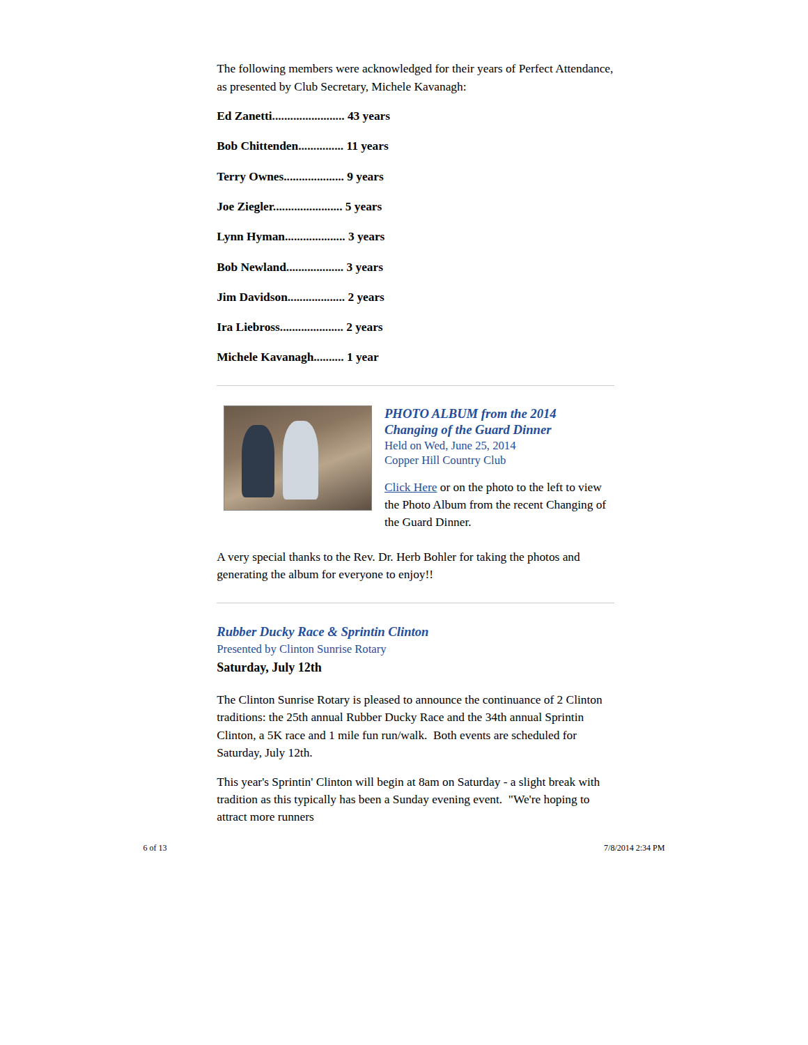The following members were acknowledged for their years of Perfect Attendance, as presented by Club Secretary, Michele Kavanagh:
Ed Zanetti........................ 43 years
Bob Chittenden............... 11 years
Terry Ownes.................... 9 years
Joe Ziegler....................... 5 years
Lynn Hyman.................... 3 years
Bob Newland................... 3 years
Jim Davidson................... 2 years
Ira Liebross..................... 2 years
Michele Kavanagh.......... 1 year
PHOTO ALBUM from the 2014
Changing of the Guard Dinner
Held on Wed, June 25, 2014
Copper Hill Country Club
Click Here or on the photo to the left to view the Photo Album from the recent Changing of the Guard Dinner.
A very special thanks to the Rev. Dr. Herb Bohler for taking the photos and generating the album for everyone to enjoy!!
Rubber Ducky Race & Sprintin Clinton
Presented by Clinton Sunrise Rotary
Saturday, July 12th
The Clinton Sunrise Rotary is pleased to announce the continuance of 2 Clinton traditions: the 25th annual Rubber Ducky Race and the 34th annual Sprintin Clinton, a 5K race and 1 mile fun run/walk. Both events are scheduled for Saturday, July 12th.
This year's Sprintin' Clinton will begin at 8am on Saturday - a slight break with tradition as this typically has been a Sunday evening event. "We're hoping to attract more runners
6 of 13 7/8/2014 2:34 PM